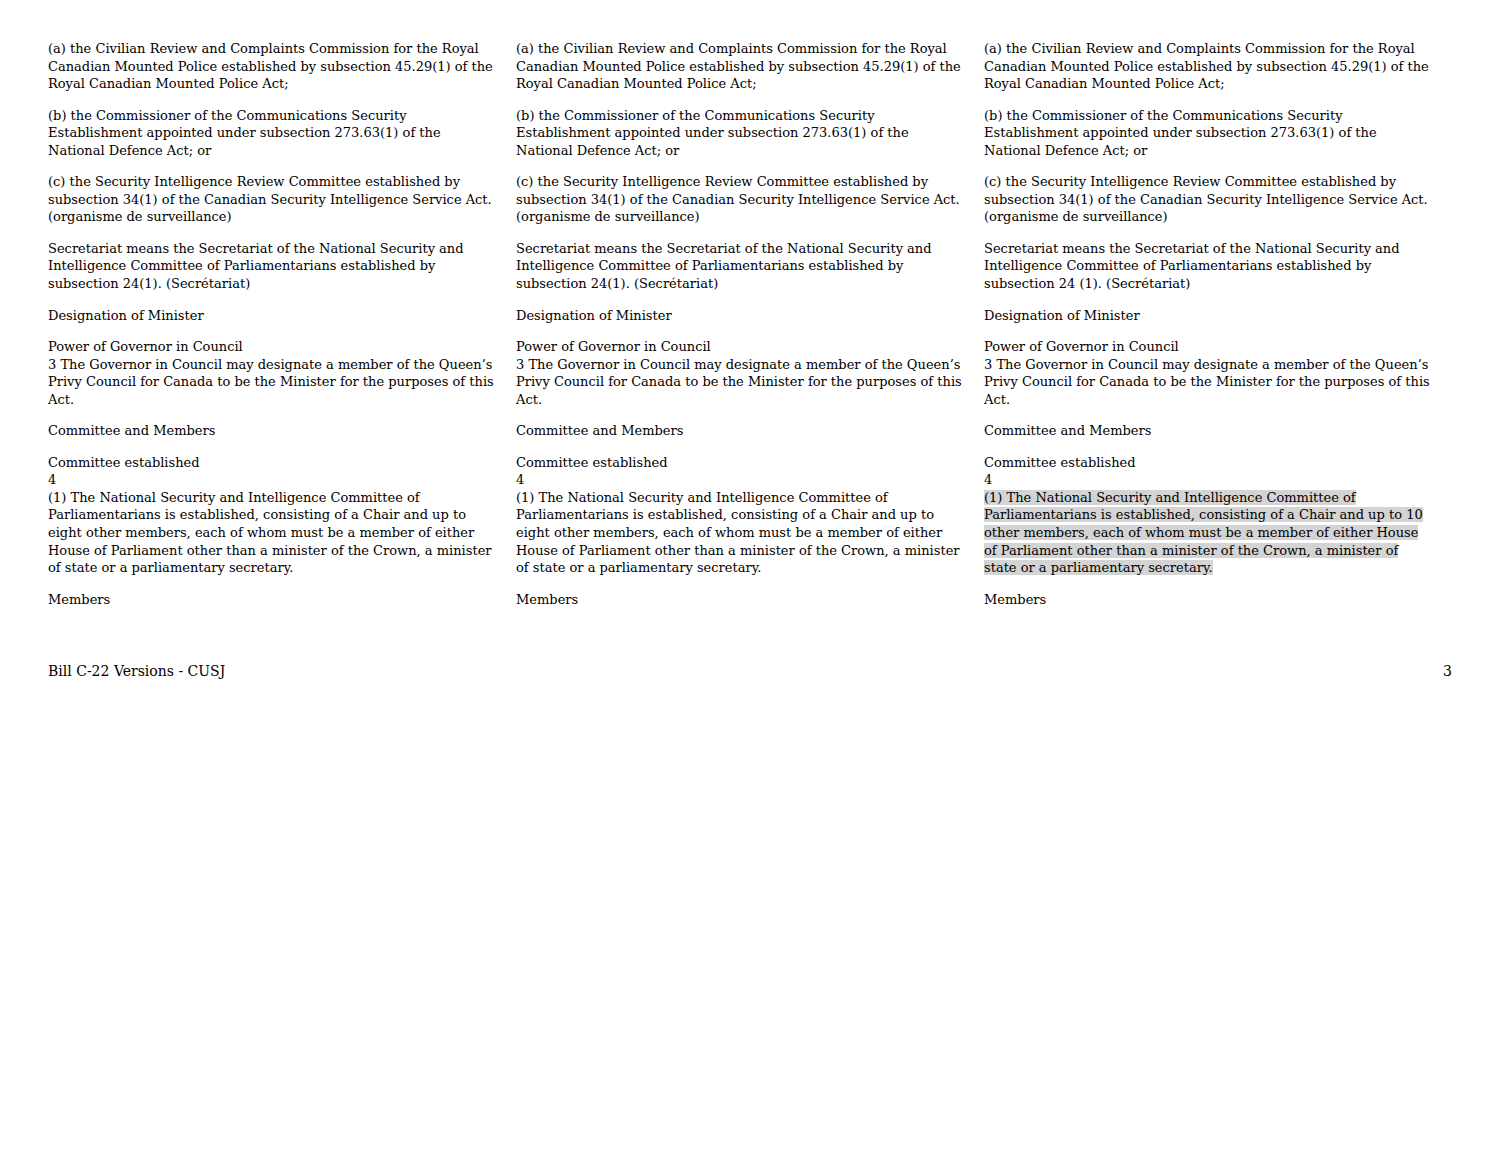| (a) the Civilian Review and Complaints Commission for the Royal Canadian Mounted Police established by subsection 45.29(1) of the Royal Canadian Mounted Police Act; (b) the Commissioner of the Communications Security Establishment appointed under subsection 273.63(1) of the National Defence Act; or (c) the Security Intelligence Review Committee established by subsection 34(1) of the Canadian Security Intelligence Service Act. (organisme de surveillance) Secretariat means the Secretariat of the National Security and Intelligence Committee of Parliamentarians established by subsection 24(1). (Secrétariat) Designation of Minister Power of Governor in Council 3 The Governor in Council may designate a member of the Queen’s Privy Council for Canada to be the Minister for the purposes of this Act. Committee and Members Committee established 4 (1) The National Security and Intelligence Committee of Parliamentarians is established, consisting of a Chair and up to eight other members, each of whom must be a member of either House of Parliament other than a minister of the Crown, a minister of state or a parliamentary secretary. Members | (a) the Civilian Review and Complaints Commission for the Royal Canadian Mounted Police established by subsection 45.29(1) of the Royal Canadian Mounted Police Act; (b) the Commissioner of the Communications Security Establishment appointed under subsection 273.63(1) of the National Defence Act; or (c) the Security Intelligence Review Committee established by subsection 34(1) of the Canadian Security Intelligence Service Act. (organisme de surveillance) Secretariat means the Secretariat of the National Security and Intelligence Committee of Parliamentarians established by subsection 24(1). (Secrétariat) Designation of Minister Power of Governor in Council 3 The Governor in Council may designate a member of the Queen’s Privy Council for Canada to be the Minister for the purposes of this Act. Committee and Members Committee established 4 (1) The National Security and Intelligence Committee of Parliamentarians is established, consisting of a Chair and up to eight other members, each of whom must be a member of either House of Parliament other than a minister of the Crown, a minister of state or a parliamentary secretary. Members | (a) the Civilian Review and Complaints Commission for the Royal Canadian Mounted Police established by subsection 45.29(1) of the Royal Canadian Mounted Police Act; (b) the Commissioner of the Communications Security Establishment appointed under subsection 273.63(1) of the National Defence Act; or (c) the Security Intelligence Review Committee established by subsection 34(1) of the Canadian Security Intelligence Service Act. (organisme de surveillance) Secretariat means the Secretariat of the National Security and Intelligence Committee of Parliamentarians established by subsection 24 (1). (Secrétariat) Designation of Minister Power of Governor in Council 3 The Governor in Council may designate a member of the Queen’s Privy Council for Canada to be the Minister for the purposes of this Act. Committee and Members Committee established 4 (1) The National Security and Intelligence Committee of Parliamentarians is established, consisting of a Chair and up to 10 other members, each of whom must be a member of either House of Parliament other than a minister of the Crown, a minister of state or a parliamentary secretary. Members |
Bill C-22 Versions - CUSJ 3